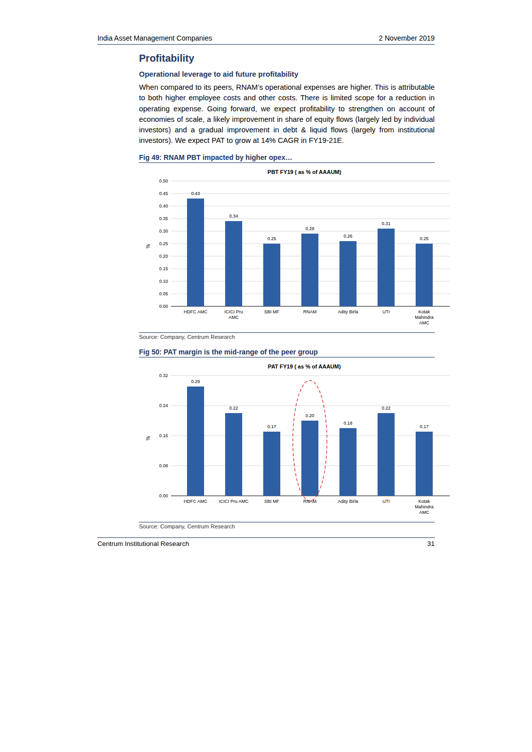India Asset Management Companies
2 November 2019
Profitability
Operational leverage to aid future profitability
When compared to its peers, RNAM’s operational expenses are higher. This is attributable to both higher employee costs and other costs. There is limited scope for a reduction in operating expense. Going forward, we expect profitability to strengthen on account of economies of scale, a likely improvement in share of equity flows (largely led by individual investors) and a gradual improvement in debt & liquid flows (largely from institutional investors). We expect PAT to grow at 14% CAGR in FY19-21E.
Fig 49: RNAM PBT impacted by higher opex…
PBT FY19 ( as % of AAAUM) % 0.50 0.45 0.40 0.35 0.30 0.25 0.20 0.15 0.10 0.05 0.00 0.43 0.34 0.25 0.29 0.26 0.31 0.25 HDFC AMC ICICI Pru AMC SBI MF RNAM Adity Birla UTI Kotak Mahindra AMC
Source: Company, Centrum Research
Fig 50: PAT margin is the mid-range of the peer group
PAT FY19 ( as % of AAAUM) % 0.32 0.24 0.16 0.08 0.00 0.29 0.22 0.17 0.20 0.18 0.22 0.17 HDFC AMC ICICI Pru AMC SBI MF RNAM Adity Birla UTI Kotak Mahindra AMC
Source: Company, Centrum Research
Centrum Institutional Research
31